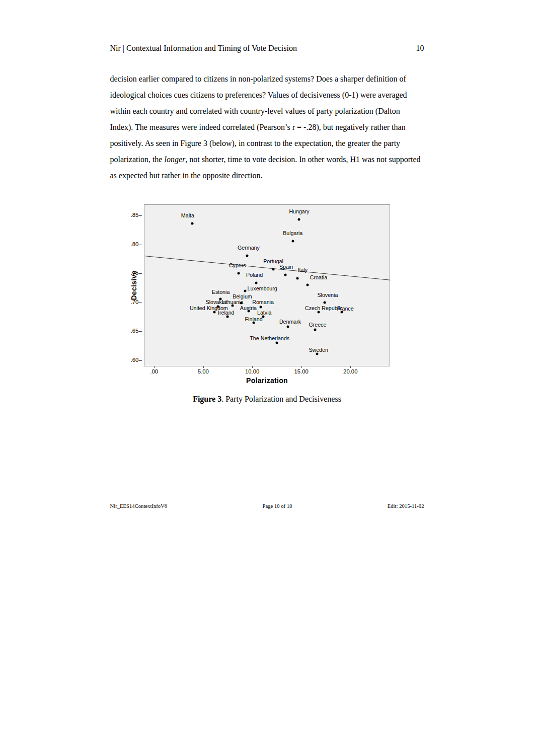Nir | Contextual Information and Timing of Vote Decision
10
decision earlier compared to citizens in non-polarized systems? Does a sharper definition of ideological choices cues citizens to preferences? Values of decisiveness (0-1) were averaged within each country and correlated with country-level values of party polarization (Dalton Index). The measures were indeed correlated (Pearson’s r = -.28), but negatively rather than positively. As seen in Figure 3 (below), in contrast to the expectation, the greater the party polarization, the longer, not shorter, time to vote decision. In other words, H1 was not supported as expected but rather in the opposite direction.
Decisive
.85–
.80–
.75–
.70–
.65–
.60–
.00
5.00
10.00
15.00
20.00
Malta
Hungary
Bulgaria
Germany
Portugal
Cyprus
Spain
Italy
Poland
Croatia
Luxembourg
Estonia
Belgium
Slovenia
Slovakia
Lithuania
Romania
United Kingdom
Austria
Czech Republic
France
Ireland
Latvia
Finland
Denmark
Greece
The Netherlands
Sweden
Polarization
Figure 3. Party Polarization and Decisiveness
Nir_EES14ContextInfoV6
Page 10 of 18
Edit: 2015-11-02